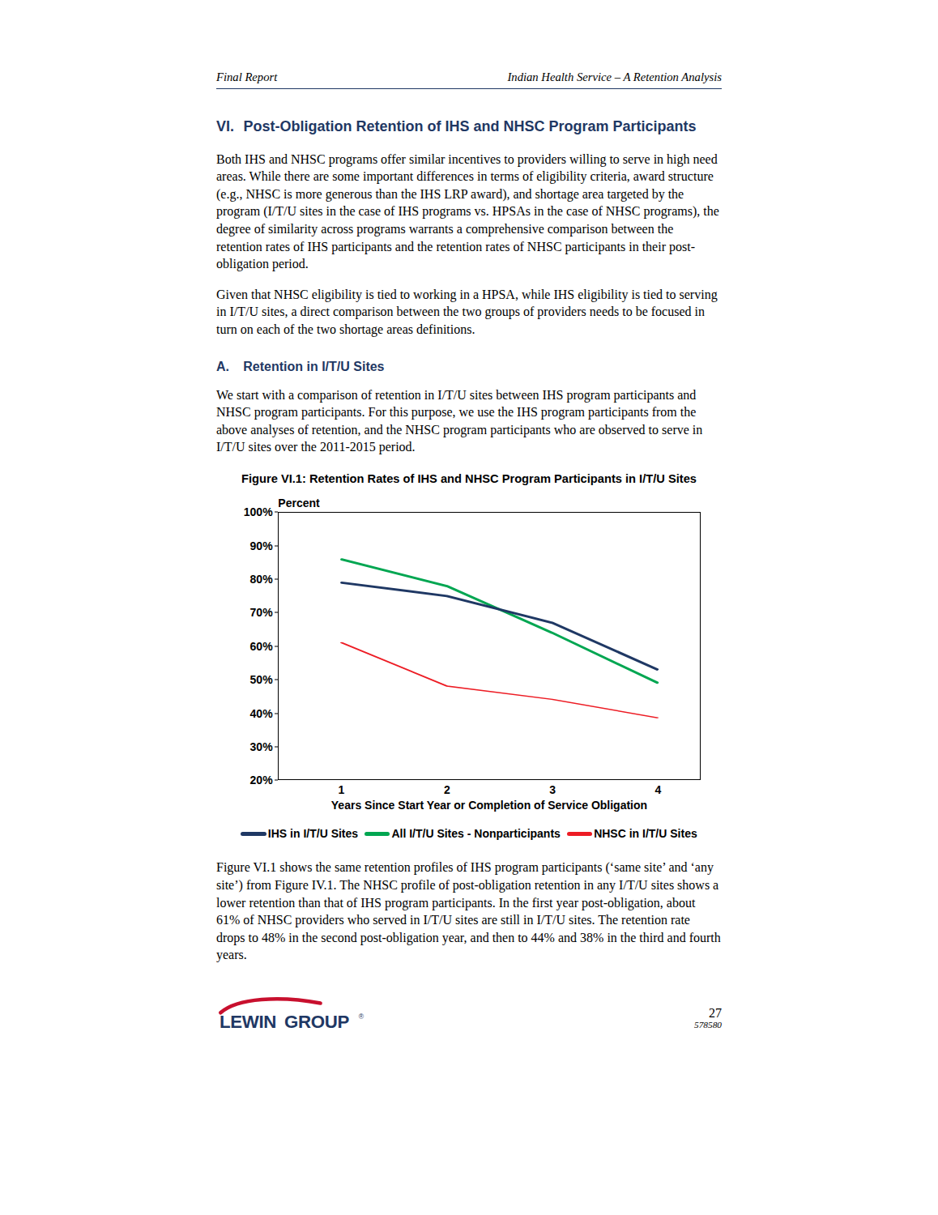Final Report
Indian Health Service – A Retention Analysis
VI. Post-Obligation Retention of IHS and NHSC Program Participants
Both IHS and NHSC programs offer similar incentives to providers willing to serve in high need areas. While there are some important differences in terms of eligibility criteria, award structure (e.g., NHSC is more generous than the IHS LRP award), and shortage area targeted by the program (I/T/U sites in the case of IHS programs vs. HPSAs in the case of NHSC programs), the degree of similarity across programs warrants a comprehensive comparison between the retention rates of IHS participants and the retention rates of NHSC participants in their post-obligation period.
Given that NHSC eligibility is tied to working in a HPSA, while IHS eligibility is tied to serving in I/T/U sites, a direct comparison between the two groups of providers needs to be focused in turn on each of the two shortage areas definitions.
A. Retention in I/T/U Sites
We start with a comparison of retention in I/T/U sites between IHS program participants and NHSC program participants. For this purpose, we use the IHS program participants from the above analyses of retention, and the NHSC program participants who are observed to serve in I/T/U sites over the 2011-2015 period.
Figure VI.1: Retention Rates of IHS and NHSC Program Participants in I/T/U Sites
Percent
100% 90% 80% 70% 60% 50% 40% 30% 20%
1 2 3 4
Years Since Start Year or Completion of Service Obligation
IHS in I/T/U Sites All I/T/U Sites - Nonparticipants NHSC in I/T/U Sites
Figure VI.1 shows the same retention profiles of IHS program participants (‘same site’ and ‘any site’) from Figure IV.1. The NHSC profile of post-obligation retention in any I/T/U sites shows a lower retention than that of IHS program participants. In the first year post-obligation, about 61% of NHSC providers who served in I/T/U sites are still in I/T/U sites. The retention rate drops to 48% in the second post-obligation year, and then to 44% and 38% in the third and fourth years.
LEWIN GROUP ®
27
578580